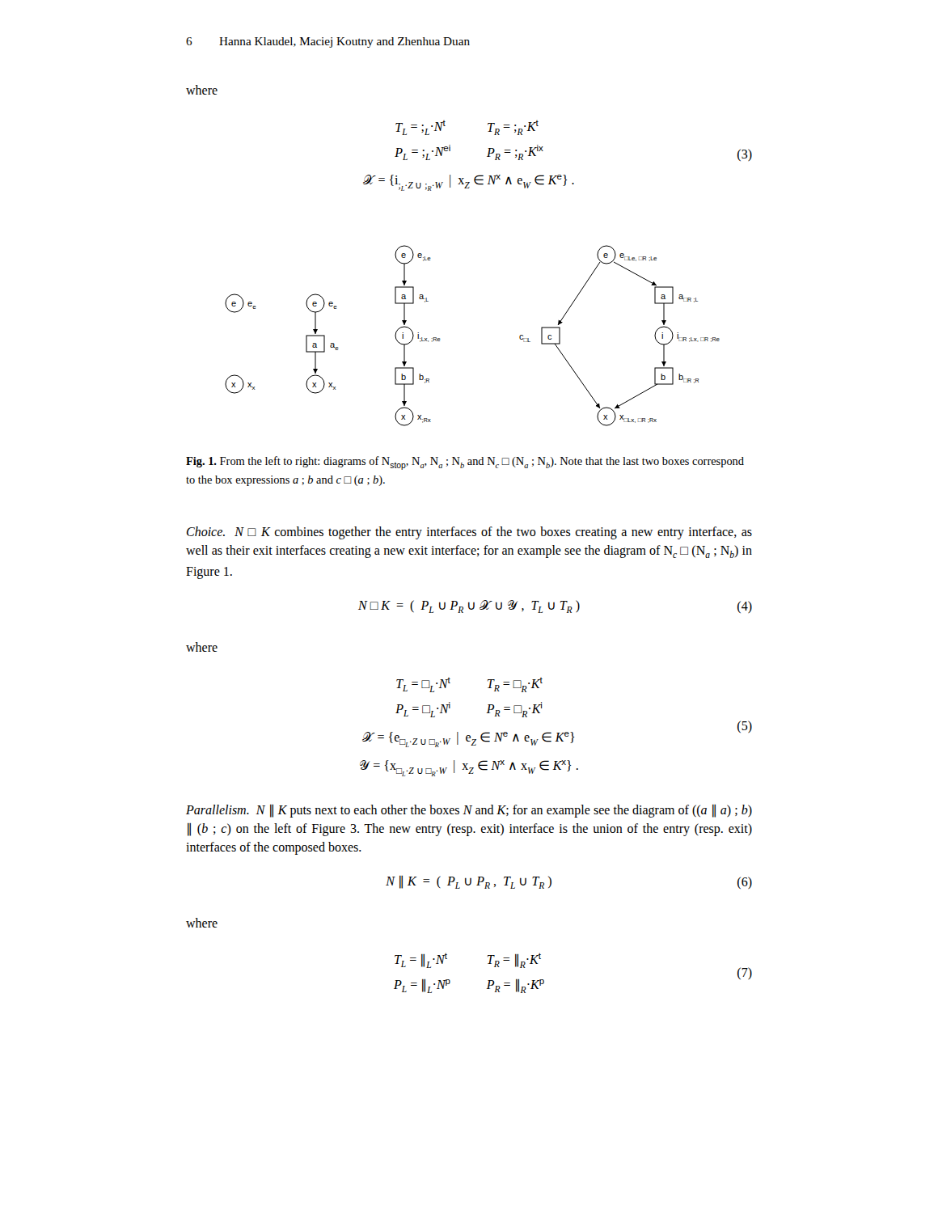6 Hanna Klaudel, Maciej Koutny and Zhenhua Duan
where
| T L = ; L · N t | T R = ; R · K t |
| P L = ; L · N ei | P R = ; R · K ix |
𝒳 = {i;L·Z ∪ ;R·W | xZ ∈ Nx ∧ eW ∈ Ke} .
(3)
e ee x xx e ee a ae x xx e e;Le a a;L i i;Lx, ;Re b b;R x x;Rx e e□Le, □R ;Le a a□R ;L c c□L i i□R ;Lx, □R ;Re b b□R ;R x x□Lx, □R ;Rx
Fig. 1. From the left to right: diagrams of Nstop, Na, Na ; Nb and Nc □ (Na ; Nb). Note that the last two boxes correspond to the box expressions a ; b and c □ (a ; b).
Choice. N □ K combines together the entry interfaces of the two boxes creating a new entry interface, as well as their exit interfaces creating a new exit interface; for an example see the diagram of Nc □ (Na ; Nb) in Figure 1.
N □ K = ( PL ∪ PR ∪ 𝒳 ∪ 𝒴 , TL ∪ TR )
(4)
where
| T L = □ L · N t | T R = □ R · K t |
| P L = □ L · N i | P R = □ R · K i |
𝒳 = {e□L·Z ∪ □R·W | eZ ∈ Ne ∧ eW ∈ Ke}
𝒴 = {x□L·Z ∪ □R·W | xZ ∈ Nx ∧ xW ∈ Kx} .
(5)
Parallelism. N ∥ K puts next to each other the boxes N and K; for an example see the diagram of ((a ∥ a) ; b) ∥ (b ; c) on the left of Figure 3. The new entry (resp. exit) interface is the union of the entry (resp. exit) interfaces of the composed boxes.
N ∥ K = ( PL ∪ PR , TL ∪ TR )
(6)
where
| T L = ∥ L · N t | T R = ∥ R · K t |
| P L = ∥ L · N p | P R = ∥ R · K p |
(7)